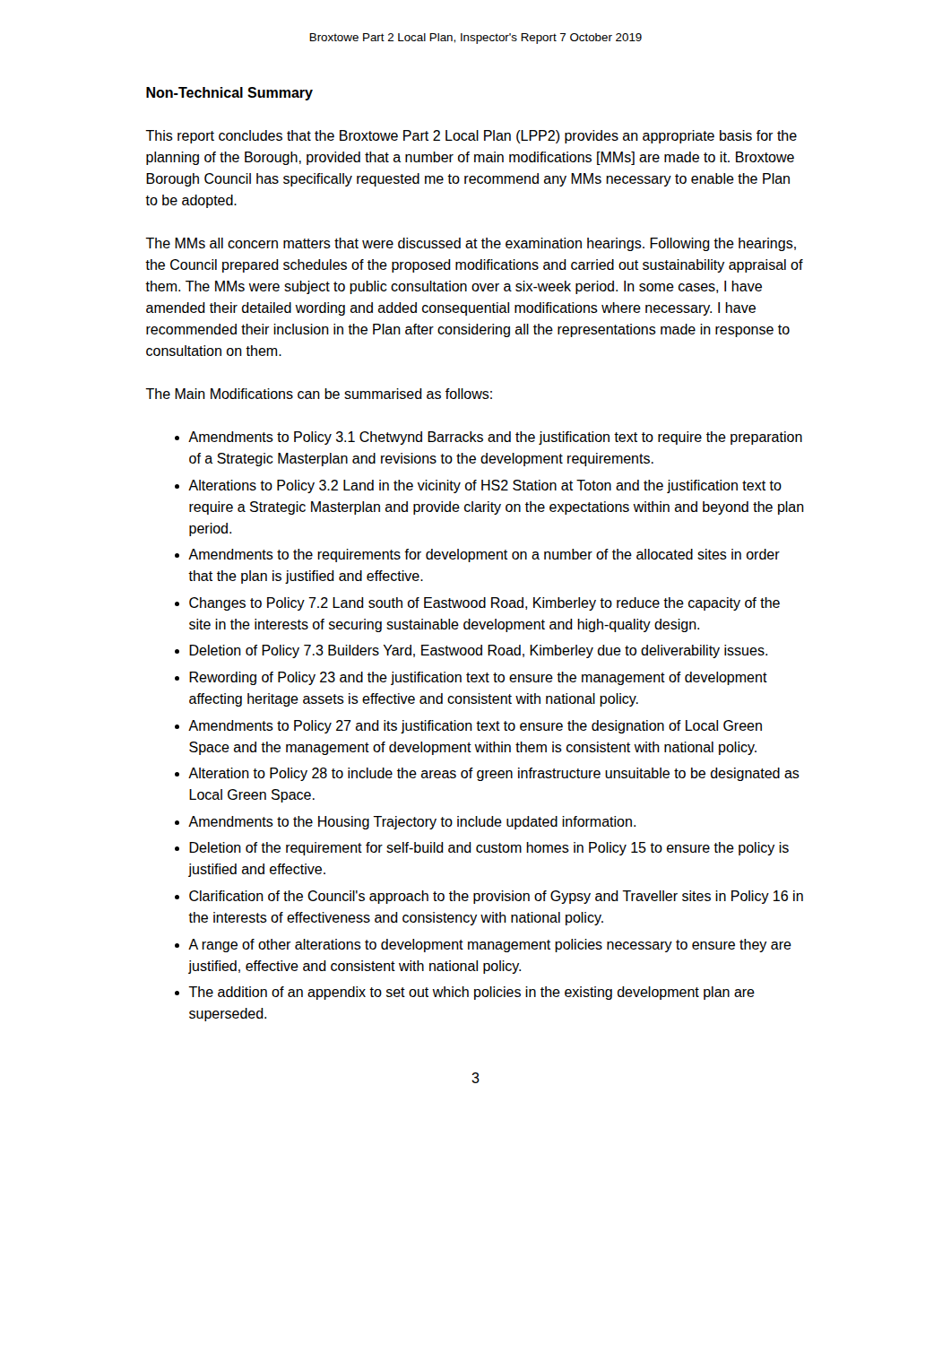Broxtowe Part 2 Local Plan, Inspector's Report 7 October 2019
Non-Technical Summary
This report concludes that the Broxtowe Part 2 Local Plan (LPP2) provides an appropriate basis for the planning of the Borough, provided that a number of main modifications [MMs] are made to it. Broxtowe Borough Council has specifically requested me to recommend any MMs necessary to enable the Plan to be adopted.
The MMs all concern matters that were discussed at the examination hearings. Following the hearings, the Council prepared schedules of the proposed modifications and carried out sustainability appraisal of them. The MMs were subject to public consultation over a six-week period. In some cases, I have amended their detailed wording and added consequential modifications where necessary. I have recommended their inclusion in the Plan after considering all the representations made in response to consultation on them.
The Main Modifications can be summarised as follows:
Amendments to Policy 3.1 Chetwynd Barracks and the justification text to require the preparation of a Strategic Masterplan and revisions to the development requirements.
Alterations to Policy 3.2 Land in the vicinity of HS2 Station at Toton and the justification text to require a Strategic Masterplan and provide clarity on the expectations within and beyond the plan period.
Amendments to the requirements for development on a number of the allocated sites in order that the plan is justified and effective.
Changes to Policy 7.2 Land south of Eastwood Road, Kimberley to reduce the capacity of the site in the interests of securing sustainable development and high-quality design.
Deletion of Policy 7.3 Builders Yard, Eastwood Road, Kimberley due to deliverability issues.
Rewording of Policy 23 and the justification text to ensure the management of development affecting heritage assets is effective and consistent with national policy.
Amendments to Policy 27 and its justification text to ensure the designation of Local Green Space and the management of development within them is consistent with national policy.
Alteration to Policy 28 to include the areas of green infrastructure unsuitable to be designated as Local Green Space.
Amendments to the Housing Trajectory to include updated information.
Deletion of the requirement for self-build and custom homes in Policy 15 to ensure the policy is justified and effective.
Clarification of the Council's approach to the provision of Gypsy and Traveller sites in Policy 16 in the interests of effectiveness and consistency with national policy.
A range of other alterations to development management policies necessary to ensure they are justified, effective and consistent with national policy.
The addition of an appendix to set out which policies in the existing development plan are superseded.
3